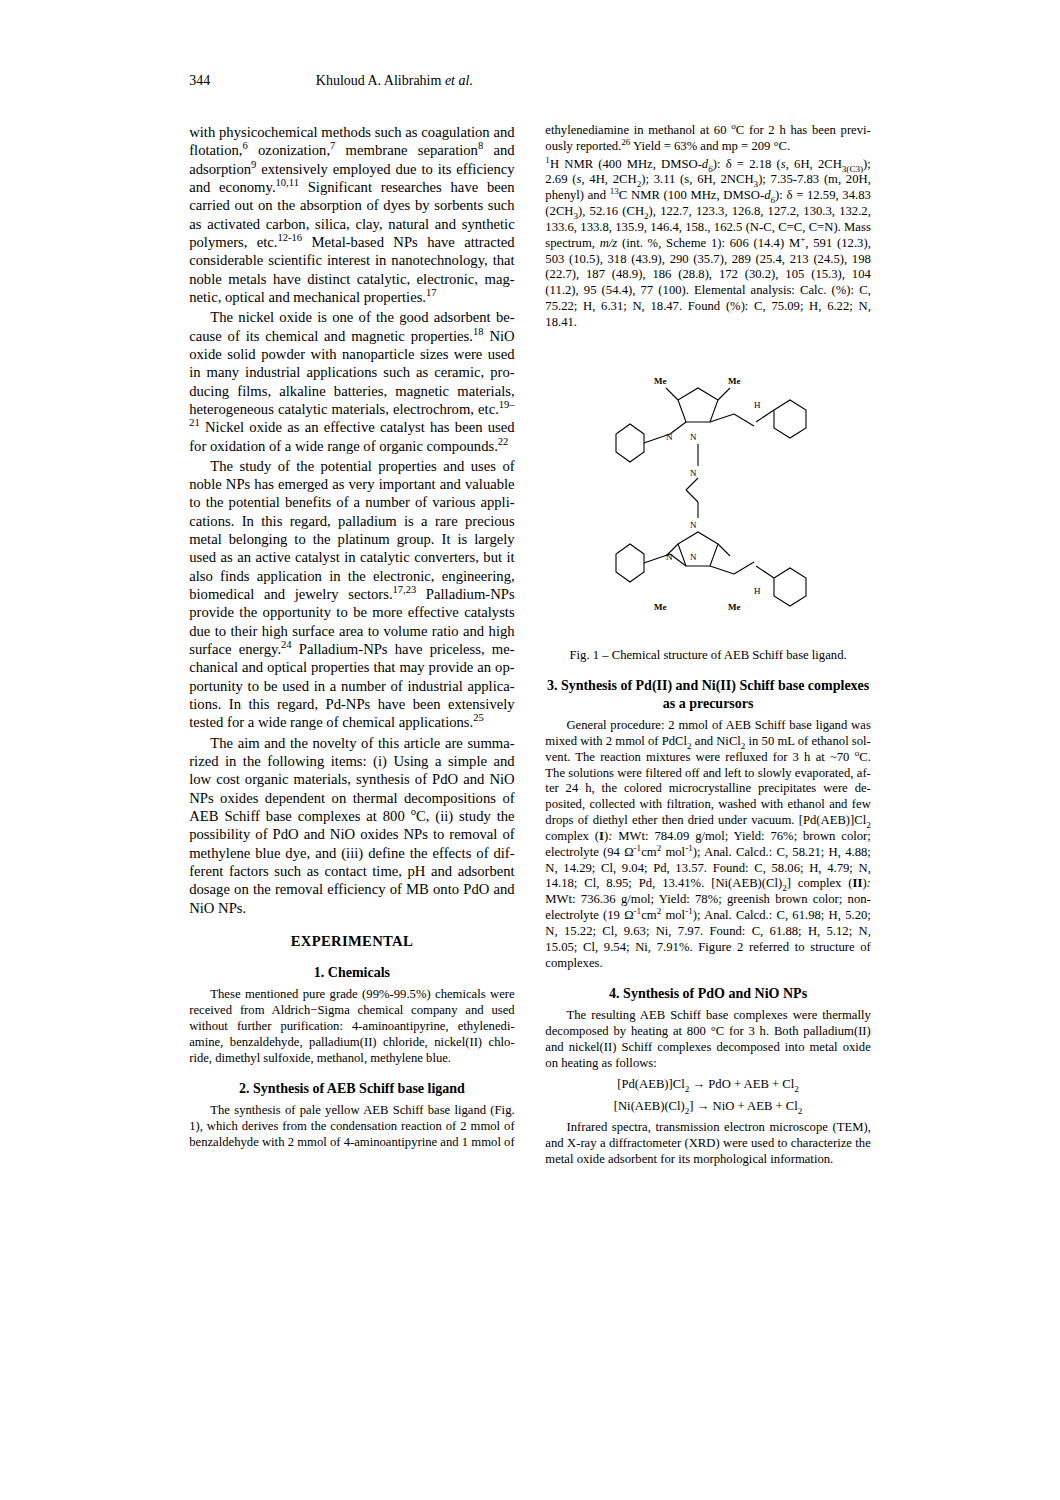344 Khuloud A. Alibrahim et al.
with physicochemical methods such as coagulation and flotation,6 ozonization,7 membrane separation8 and adsorption9 extensively employed due to its efficiency and economy.10,11 Significant researches have been carried out on the absorption of dyes by sorbents such as activated carbon, silica, clay, natural and synthetic polymers, etc.12-16 Metal-based NPs have attracted considerable scientific interest in nanotechnology, that noble metals have distinct catalytic, electronic, magnetic, optical and mechanical properties.17
The nickel oxide is one of the good adsorbent because of its chemical and magnetic properties.18 NiO oxide solid powder with nanoparticle sizes were used in many industrial applications such as ceramic, producing films, alkaline batteries, magnetic materials, heterogeneous catalytic materials, electrochrom, etc.19–21 Nickel oxide as an effective catalyst has been used for oxidation of a wide range of organic compounds.22
The study of the potential properties and uses of noble NPs has emerged as very important and valuable to the potential benefits of a number of various applications. In this regard, palladium is a rare precious metal belonging to the platinum group. It is largely used as an active catalyst in catalytic converters, but it also finds application in the electronic, engineering, biomedical and jewelry sectors.17,23 Palladium-NPs provide the opportunity to be more effective catalysts due to their high surface area to volume ratio and high surface energy.24 Palladium-NPs have priceless, mechanical and optical properties that may provide an opportunity to be used in a number of industrial applications. In this regard, Pd-NPs have been extensively tested for a wide range of chemical applications.25
The aim and the novelty of this article are summarized in the following items: (i) Using a simple and low cost organic materials, synthesis of PdO and NiO NPs oxides dependent on thermal decompositions of AEB Schiff base complexes at 800 oC, (ii) study the possibility of PdO and NiO oxides NPs to removal of methylene blue dye, and (iii) define the effects of different factors such as contact time, pH and adsorbent dosage on the removal efficiency of MB onto PdO and NiO NPs.
EXPERIMENTAL
1. Chemicals
These mentioned pure grade (99%-99.5%) chemicals were received from Aldrich−Sigma chemical company and used without further purification: 4-aminoantipyrine, ethylenediamine, benzaldehyde, palladium(II) chloride, nickel(II) chloride, dimethyl sulfoxide, methanol, methylene blue.
2. Synthesis of AEB Schiff base ligand
The synthesis of pale yellow AEB Schiff base ligand (Fig. 1), which derives from the condensation reaction of 2 mmol of benzaldehyde with 2 mmol of 4-aminoantipyrine and 1 mmol of ethylenediamine in methanol at 60 oC for 2 h has been previously reported.26 Yield = 63% and mp = 209 °C.
1H NMR (400 MHz, DMSO-d6): δ = 2.18 (s, 6H, 2CH3(C3)); 2.69 (s, 4H, 2CH2); 3.11 (s, 6H, 2NCH3); 7.35-7.83 (m, 20H, phenyl) and 13C NMR (100 MHz, DMSO-d6): δ = 12.59, 34.83 (2CH3), 52.16 (CH2), 122.7, 123.3, 126.8, 127.2, 130.3, 132.2, 133.6, 133.8, 135.9, 146.4, 158., 162.5 (N-C, C=C, C=N). Mass spectrum, m/z (int. %, Scheme 1): 606 (14.4) M+, 591 (12.3), 503 (10.5), 318 (43.9), 290 (35.7), 289 (25.4, 213 (24.5), 198 (22.7), 187 (48.9), 186 (28.8), 172 (30.2), 105 (15.3), 104 (11.2), 95 (54.4), 77 (100). Elemental analysis: Calc. (%): C, 75.22; H, 6.31; N, 18.47. Found (%): C, 75.09; H, 6.22; N, 18.41.
Me Me H N N N N N N H Me Me
Fig. 1 – Chemical structure of AEB Schiff base ligand.
3. Synthesis of Pd(II) and Ni(II) Schiff base complexes
as a precursors
General procedure: 2 mmol of AEB Schiff base ligand was mixed with 2 mmol of PdCl2 and NiCl2 in 50 mL of ethanol solvent. The reaction mixtures were refluxed for 3 h at ~70 oC. The solutions were filtered off and left to slowly evaporated, after 24 h, the colored microcrystalline precipitates were deposited, collected with filtration, washed with ethanol and few drops of diethyl ether then dried under vacuum. [Pd(AEB)]Cl2 complex (I): MWt: 784.09 g/mol; Yield: 76%; brown color; electrolyte (94 Ω-1cm2 mol-1); Anal. Calcd.: C, 58.21; H, 4.88; N, 14.29; Cl, 9.04; Pd, 13.57. Found: C, 58.06; H, 4.79; N, 14.18; Cl, 8.95; Pd, 13.41%. [Ni(AEB)(Cl)2] complex (II): MWt: 736.36 g/mol; Yield: 78%; greenish brown color; non-electrolyte (19 Ω-1cm2 mol-1); Anal. Calcd.: C, 61.98; H, 5.20; N, 15.22; Cl, 9.63; Ni, 7.97. Found: C, 61.88; H, 5.12; N, 15.05; Cl, 9.54; Ni, 7.91%. Figure 2 referred to structure of complexes.
4. Synthesis of PdO and NiO NPs
The resulting AEB Schiff base complexes were thermally decomposed by heating at 800 °C for 3 h. Both palladium(II) and nickel(II) Schiff complexes decomposed into metal oxide on heating as follows:
[Pd(AEB)]Cl2 → PdO + AEB + Cl2
[Ni(AEB)(Cl)2] → NiO + AEB + Cl2
Infrared spectra, transmission electron microscope (TEM), and X-ray a diffractometer (XRD) were used to characterize the metal oxide adsorbent for its morphological information.